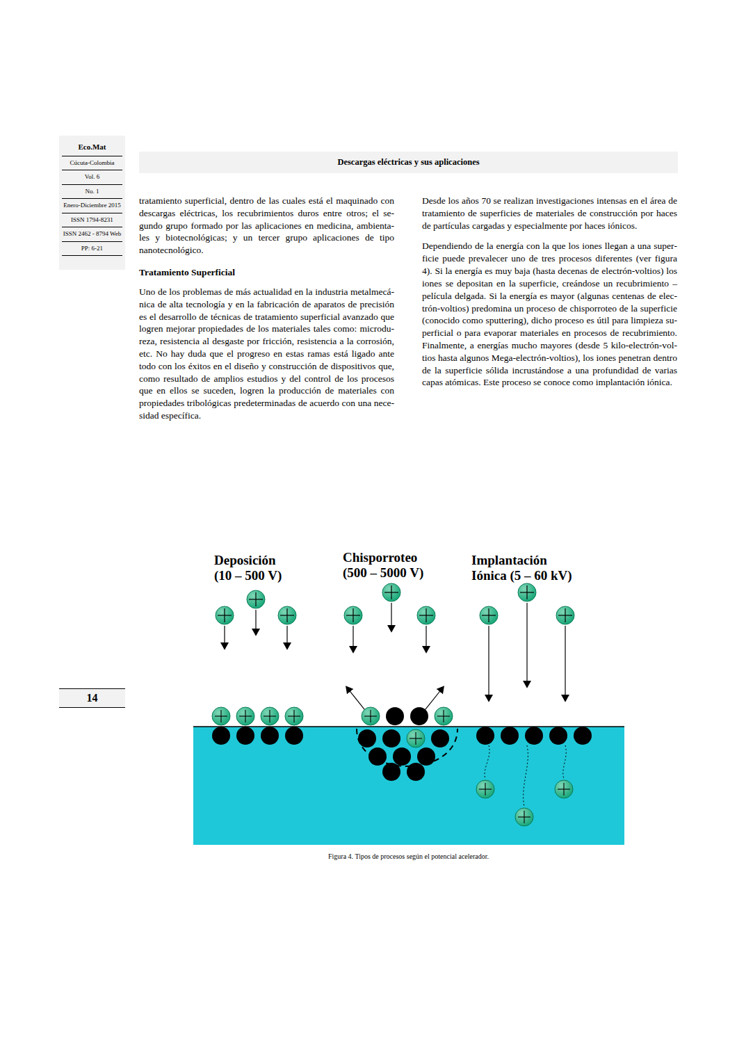Eco.Mat
Cúcuta-Colombia
Vol. 6
No. 1
Enero-Diciembre 2015
ISSN 1794-8231
ISSN 2462 - 8794 Web
PP: 6-21
14
Descargas eléctricas y sus aplicaciones
tratamiento superficial, dentro de las cuales está el maquinado con descargas eléctricas, los recubrimientos duros entre otros; el segundo grupo formado por las aplicaciones en medicina, ambientales y biotecnológicas; y un tercer grupo aplicaciones de tipo nanotecnológico.
Tratamiento Superficial
Uno de los problemas de más actualidad en la industria metalmecánica de alta tecnología y en la fabricación de aparatos de precisión es el desarrollo de técnicas de tratamiento superficial avanzado que logren mejorar propiedades de los materiales tales como: microdureza, resistencia al desgaste por fricción, resistencia a la corrosión, etc. No hay duda que el progreso en estas ramas está ligado ante todo con los éxitos en el diseño y construcción de dispositivos que, como resultado de amplios estudios y del control de los procesos que en ellos se suceden, logren la producción de materiales con propiedades tribológicas predeterminadas de acuerdo con una necesidad específica.
Desde los años 70 se realizan investigaciones intensas en el área de tratamiento de superficies de materiales de construcción por haces de partículas cargadas y especialmente por haces iónicos.
Dependiendo de la energía con la que los iones llegan a una superficie puede prevalecer uno de tres procesos diferentes (ver figura 4). Si la energía es muy baja (hasta decenas de electrón-voltios) los iones se depositan en la superficie, creándose un recubrimiento – película delgada. Si la energía es mayor (algunas centenas de electrón-voltios) predomina un proceso de chisporroteo de la superficie (conocido como sputtering), dicho proceso es útil para limpieza superficial o para evaporar materiales en procesos de recubrimiento. Finalmente, a energías mucho mayores (desde 5 kilo-electrón-voltios hasta algunos Mega-electrón-voltios), los iones penetran dentro de la superficie sólida incrustándose a una profundidad de varias capas atómicas. Este proceso se conoce como implantación iónica.
Deposición (10 – 500 V) Chisporroteo (500 – 5000 V) Implantación Iónica (5 – 60 kV)
Figura 4. Tipos de procesos según el potencial acelerador.